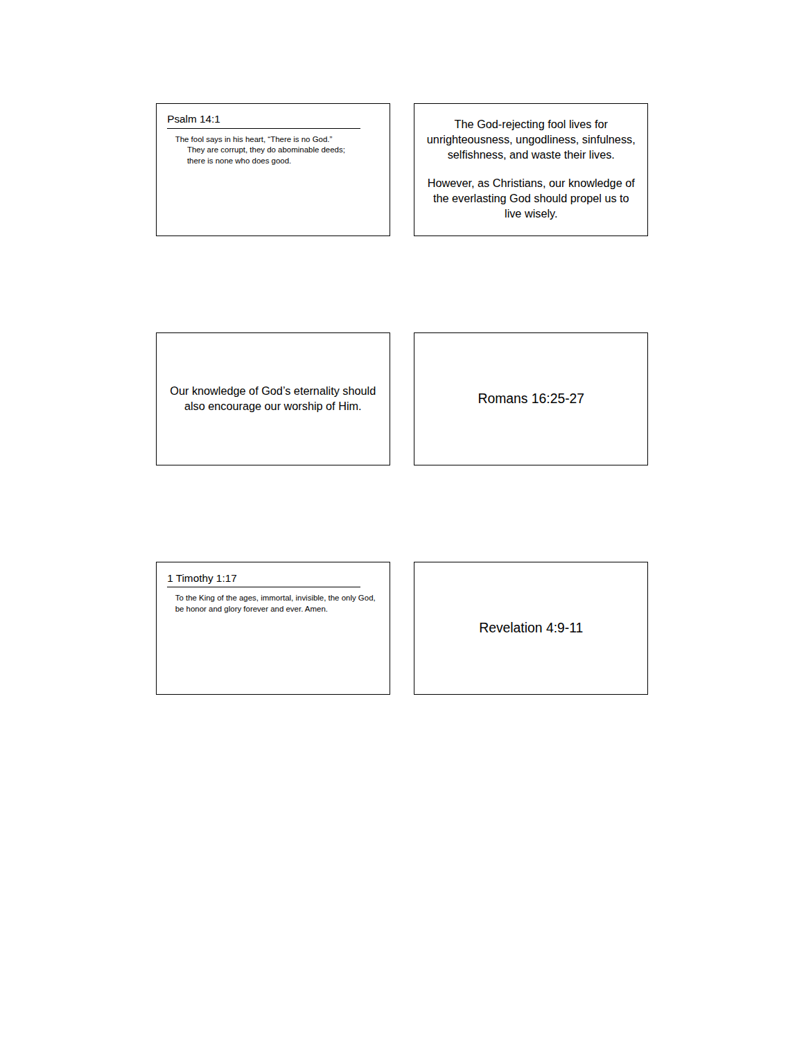Psalm 14:1
The fool says in his heart, “There is no God.” They are corrupt, they do abominable deeds; there is none who does good.
The God-rejecting fool lives for unrighteousness, ungodliness, sinfulness, selfishness, and waste their lives.
However, as Christians, our knowledge of the everlasting God should propel us to live wisely.
Our knowledge of God’s eternality should also encourage our worship of Him.
Romans 16:25-27
1 Timothy 1:17
To the King of the ages, immortal, invisible, the only God, be honor and glory forever and ever. Amen.
Revelation 4:9-11